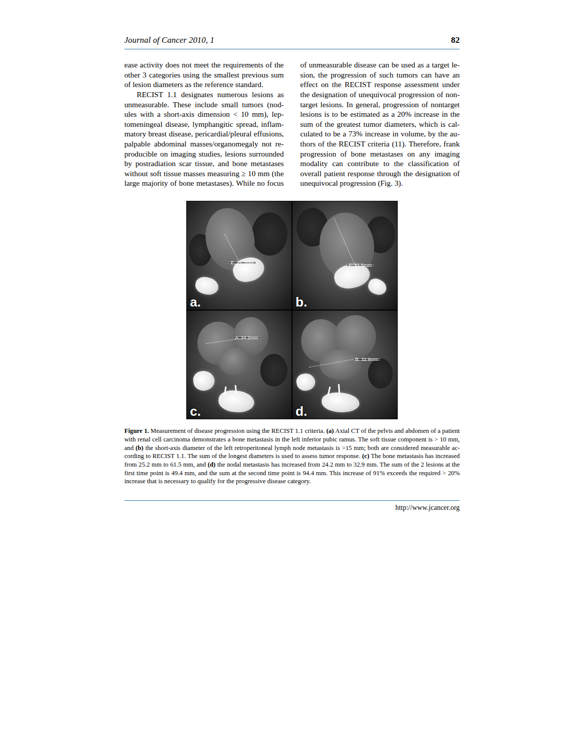Journal of Cancer 2010, 1
82
ease activity does not meet the requirements of the other 3 categories using the smallest previous sum of lesion diameters as the reference standard.
RECIST 1.1 designates numerous lesions as unmeasurable. These include small tumors (nodules with a short-axis dimension < 10 mm), leptomeningeal disease, lymphangitic spread, inflammatory breast disease, pericardial/pleural effusions, palpable abdominal masses/organomegaly not reproducible on imaging studies, lesions surrounded by postradiation scar tissue, and bone metastases without soft tissue masses measuring ≥ 10 mm (the large majority of bone metastases). While no focus of unmeasurable disease can be used as a target lesion, the progression of such tumors can have an effect on the RECIST response assessment under the designation of unequivocal progression of nontarget lesions. In general, progression of nontarget lesions is to be estimated as a 20% increase in the sum of the greatest tumor diameters, which is calculated to be a 73% increase in volume, by the authors of the RECIST criteria (11). Therefore, frank progression of bone metastases on any imaging modality can contribute to the classification of overall patient response through the designation of unequivocal progression (Fig. 3).
E: 25.2mm
a.
F: 61.5mm
b.
A: 24.2mm
c.
B: 32.9mm
d.
Figure 1. Measurement of disease progression using the RECIST 1.1 criteria. (a) Axial CT of the pelvis and abdomen of a patient with renal cell carcinoma demonstrates a bone metastasis in the left inferior pubic ramus. The soft tissue component is > 10 mm, and (b) the short-axis diameter of the left retroperitoneal lymph node metastasis is >15 mm; both are considered measurable according to RECIST 1.1. The sum of the longest diameters is used to assess tumor response. (c) The bone metastasis has increased from 25.2 mm to 61.5 mm, and (d) the nodal metastasis has increased from 24.2 mm to 32.9 mm. The sum of the 2 lesions at the first time point is 49.4 mm, and the sum at the second time point is 94.4 mm. This increase of 91% exceeds the required > 20% increase that is necessary to qualify for the progressive disease category.
http://www.jcancer.org